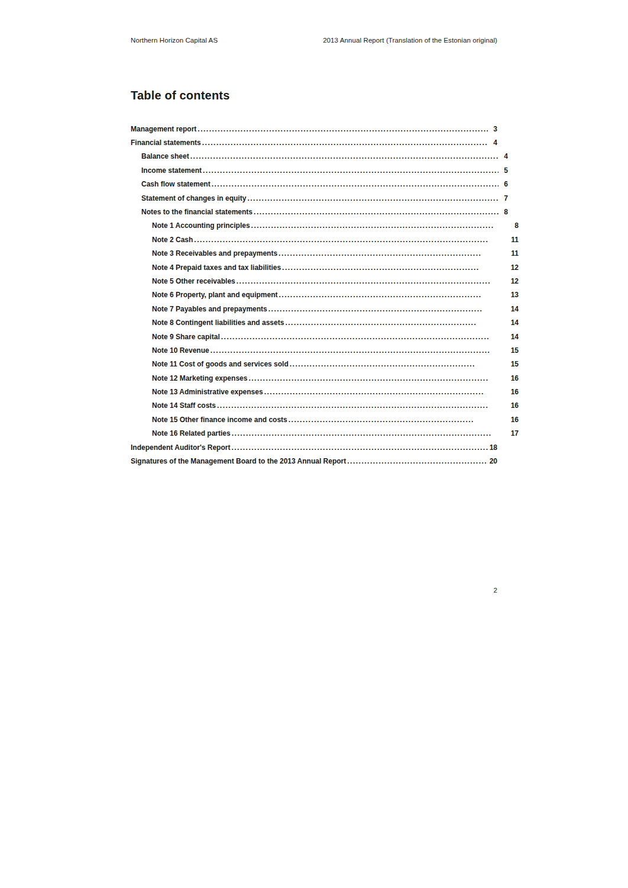Northern Horizon Capital AS 2013 Annual Report (Translation of the Estonian original)
Table of contents
Management report .................................................................................................................................. 3
Financial statements ............................................................................................................................... 4
Balance sheet ......................................................................................................................... 4
Income statement .................................................................................................................... 5
Cash flow statement ................................................................................................................ 6
Statement of changes in equity ................................................................................................. 7
Notes to the financial statements .............................................................................................. 8
Note 1 Accounting principles ..................................................................................... 8
Note 2 Cash ....................................................................................................... 11
Note 3 Receivables and prepayments ....................................................................... 11
Note 4 Prepaid taxes and tax liabilities ..................................................................... 12
Note 5 Other receivables ......................................................................................... 12
Note 6 Property, plant and equipment ....................................................................... 13
Note 7 Payables and prepayments ........................................................................... 14
Note 8 Contingent liabilities and assets ................................................................... 14
Note 9 Share capital .............................................................................................. 14
Note 10 Revenue .................................................................................................. 15
Note 11 Cost of goods and services sold ................................................................. 15
Note 12 Marketing expenses .................................................................................... 16
Note 13 Administrative expenses ............................................................................. 16
Note 14 Staff costs ............................................................................................... 16
Note 15 Other finance income and costs ................................................................. 16
Note 16 Related parties ........................................................................................... 17
Independent Auditor's Report ..................................................................................................................... 18
Signatures of the Management Board to the 2013 Annual Report ............................................................. 20
2